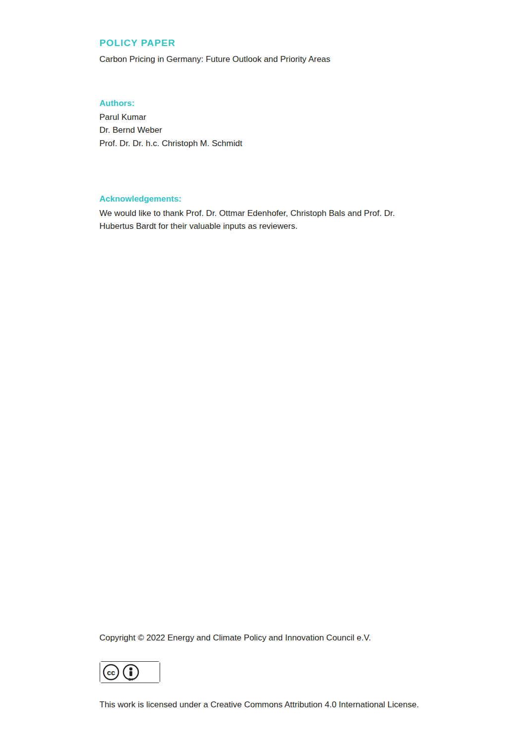POLICY PAPER
Carbon Pricing in Germany: Future Outlook and Priority Areas
Authors:
Parul Kumar
Dr. Bernd Weber
Prof. Dr. Dr. h.c. Christoph M. Schmidt
Acknowledgements:
We would like to thank Prof. Dr. Ottmar Edenhofer, Christoph Bals and Prof. Dr. Hubertus Bardt for their valuable inputs as reviewers.
Copyright © 2022 Energy and Climate Policy and Innovation Council e.V.
cc BY
This work is licensed under a Creative Commons Attribution 4.0 International License.